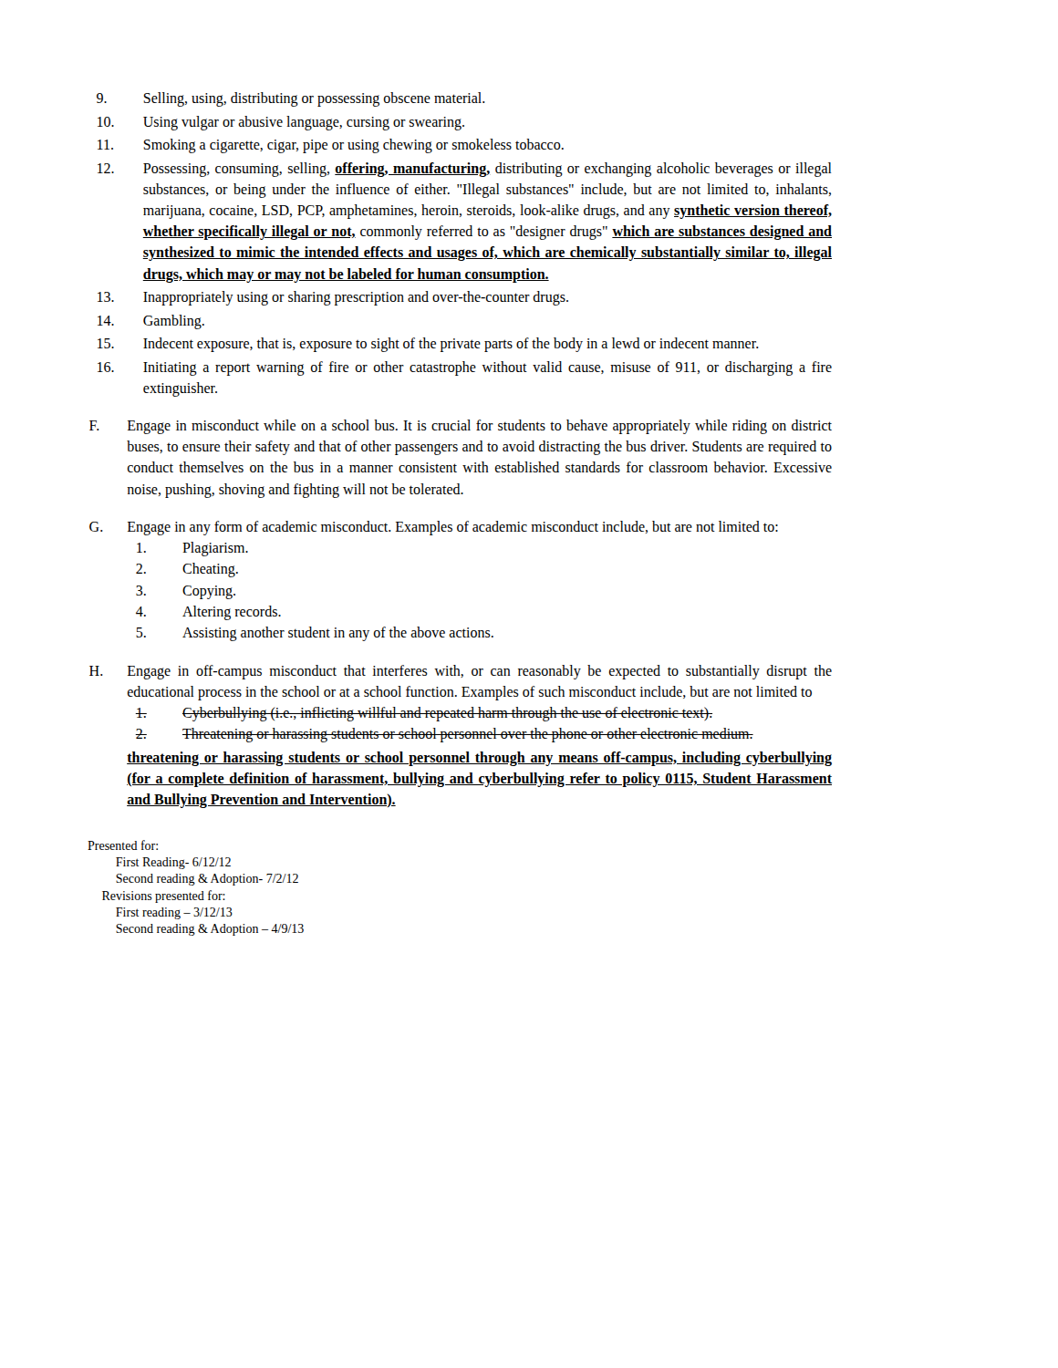9. Selling, using, distributing or possessing obscene material.
10. Using vulgar or abusive language, cursing or swearing.
11. Smoking a cigarette, cigar, pipe or using chewing or smokeless tobacco.
12. Possessing, consuming, selling, offering, manufacturing, distributing or exchanging alcoholic beverages or illegal substances, or being under the influence of either. "Illegal substances" include, but are not limited to, inhalants, marijuana, cocaine, LSD, PCP, amphetamines, heroin, steroids, look-alike drugs, and any synthetic version thereof, whether specifically illegal or not, commonly referred to as "designer drugs" which are substances designed and synthesized to mimic the intended effects and usages of, which are chemically substantially similar to, illegal drugs, which may or may not be labeled for human consumption.
13. Inappropriately using or sharing prescription and over-the-counter drugs.
14. Gambling.
15. Indecent exposure, that is, exposure to sight of the private parts of the body in a lewd or indecent manner.
16. Initiating a report warning of fire or other catastrophe without valid cause, misuse of 911, or discharging a fire extinguisher.
F.
Engage in misconduct while on a school bus. It is crucial for students to behave appropriately while riding on district buses, to ensure their safety and that of other passengers and to avoid distracting the bus driver. Students are required to conduct themselves on the bus in a manner consistent with established standards for classroom behavior. Excessive noise, pushing, shoving and fighting will not be tolerated.
G.
Engage in any form of academic misconduct. Examples of academic misconduct include, but are not limited to:
1. Plagiarism.
2. Cheating.
3. Copying.
4. Altering records.
5. Assisting another student in any of the above actions.
H.
Engage in off-campus misconduct that interferes with, or can reasonably be expected to substantially disrupt the educational process in the school or at a school function. Examples of such misconduct include, but are not limited to
1. Cyberbullying (i.e., inflicting willful and repeated harm through the use of electronic text).
2. Threatening or harassing students or school personnel over the phone or other electronic medium.
threatening or harassing students or school personnel through any means off-campus, including cyberbullying (for a complete definition of harassment, bullying and cyberbullying refer to policy 0115, Student Harassment and Bullying Prevention and Intervention).
Presented for:
First Reading- 6/12/12
Second reading & Adoption- 7/2/12
Revisions presented for:
First reading – 3/12/13
Second reading & Adoption – 4/9/13